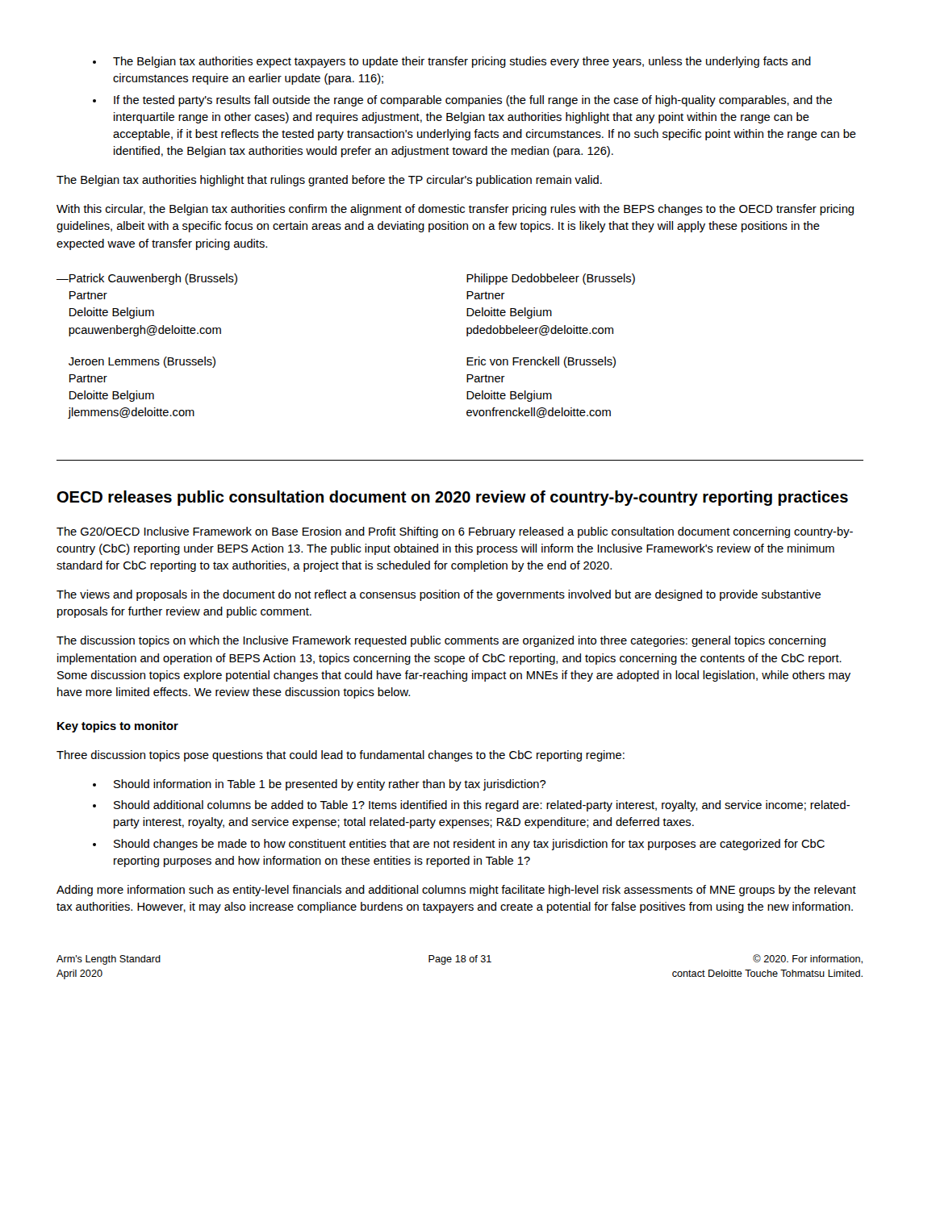The Belgian tax authorities expect taxpayers to update their transfer pricing studies every three years, unless the underlying facts and circumstances require an earlier update (para. 116);
If the tested party's results fall outside the range of comparable companies (the full range in the case of high-quality comparables, and the interquartile range in other cases) and requires adjustment, the Belgian tax authorities highlight that any point within the range can be acceptable, if it best reflects the tested party transaction's underlying facts and circumstances. If no such specific point within the range can be identified, the Belgian tax authorities would prefer an adjustment toward the median (para. 126).
The Belgian tax authorities highlight that rulings granted before the TP circular's publication remain valid.
With this circular, the Belgian tax authorities confirm the alignment of domestic transfer pricing rules with the BEPS changes to the OECD transfer pricing guidelines, albeit with a specific focus on certain areas and a deviating position on a few topics. It is likely that they will apply these positions in the expected wave of transfer pricing audits.
—
Patrick Cauwenbergh (Brussels) Partner Deloitte Belgium pcauwenbergh@deloitte.com
Philippe Dedobbeleer (Brussels) Partner Deloitte Belgium pdedobbeleer@deloitte.com
Jeroen Lemmens (Brussels) Partner Deloitte Belgium jlemmens@deloitte.com
Eric von Frenckell (Brussels) Partner Deloitte Belgium evonfrenckell@deloitte.com
OECD releases public consultation document on 2020 review of country-by-country reporting practices
The G20/OECD Inclusive Framework on Base Erosion and Profit Shifting on 6 February released a public consultation document concerning country-by-country (CbC) reporting under BEPS Action 13. The public input obtained in this process will inform the Inclusive Framework's review of the minimum standard for CbC reporting to tax authorities, a project that is scheduled for completion by the end of 2020.
The views and proposals in the document do not reflect a consensus position of the governments involved but are designed to provide substantive proposals for further review and public comment.
The discussion topics on which the Inclusive Framework requested public comments are organized into three categories: general topics concerning implementation and operation of BEPS Action 13, topics concerning the scope of CbC reporting, and topics concerning the contents of the CbC report. Some discussion topics explore potential changes that could have far-reaching impact on MNEs if they are adopted in local legislation, while others may have more limited effects. We review these discussion topics below.
Key topics to monitor
Three discussion topics pose questions that could lead to fundamental changes to the CbC reporting regime:
Should information in Table 1 be presented by entity rather than by tax jurisdiction?
Should additional columns be added to Table 1? Items identified in this regard are: related-party interest, royalty, and service income; related-party interest, royalty, and service expense; total related-party expenses; R&D expenditure; and deferred taxes.
Should changes be made to how constituent entities that are not resident in any tax jurisdiction for tax purposes are categorized for CbC reporting purposes and how information on these entities is reported in Table 1?
Adding more information such as entity-level financials and additional columns might facilitate high-level risk assessments of MNE groups by the relevant tax authorities. However, it may also increase compliance burdens on taxpayers and create a potential for false positives from using the new information.
Arm's Length Standard
April 2020
Page 18 of 31
© 2020. For information,
contact Deloitte Touche Tohmatsu Limited.